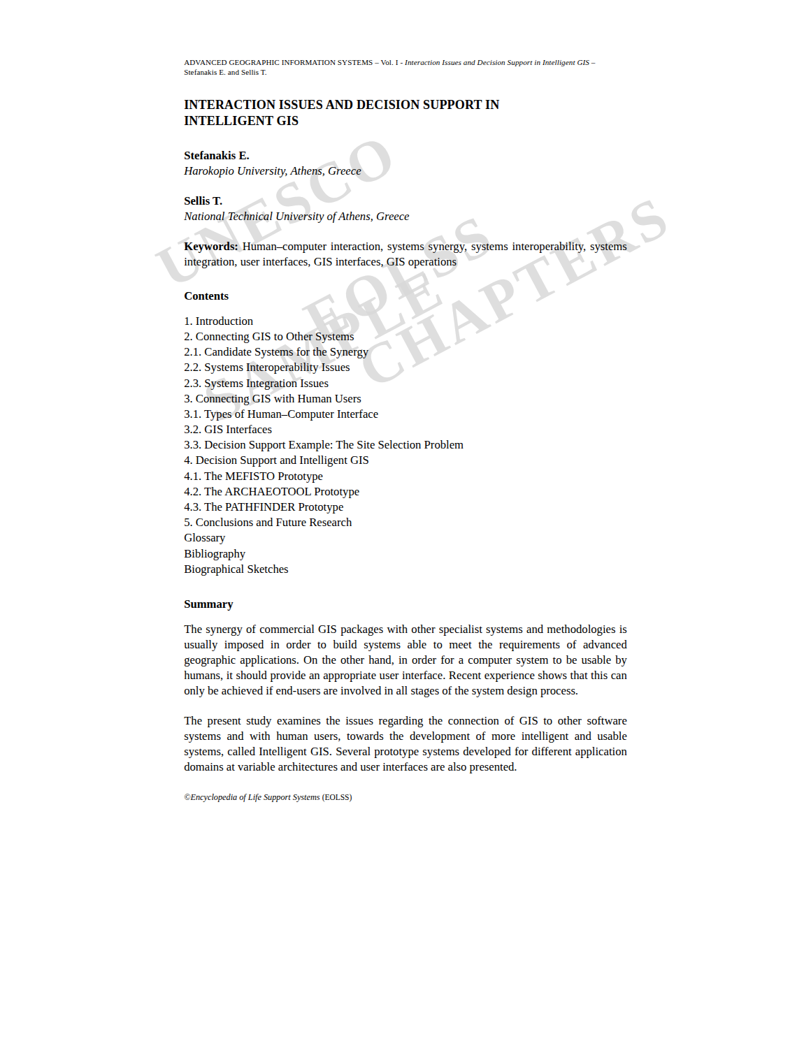UNESCO
EOLSS
SAMPLE
CHAPTERS
Advanced Geographic Information Systems – Vol. I - Interaction Issues and Decision Support in Intelligent GIS – Stefanakis E. and Sellis T.
INTERACTION ISSUES AND DECISION SUPPORT IN
INTELLIGENT GIS
Stefanakis E.
Harokopio University, Athens, Greece
Sellis T.
National Technical University of Athens, Greece
Keywords: Human–computer interaction, systems synergy, systems interoperability, systems integration, user interfaces, GIS interfaces, GIS operations
Contents
1. Introduction
2. Connecting GIS to Other Systems
2.1. Candidate Systems for the Synergy
2.2. Systems Interoperability Issues
2.3. Systems Integration Issues
3. Connecting GIS with Human Users
3.1. Types of Human–Computer Interface
3.2. GIS Interfaces
3.3. Decision Support Example: The Site Selection Problem
4. Decision Support and Intelligent GIS
4.1. The MEFISTO Prototype
4.2. The ARCHAEOTOOL Prototype
4.3. The PATHFINDER Prototype
5. Conclusions and Future Research
Glossary
Bibliography
Biographical Sketches
Summary
The synergy of commercial GIS packages with other specialist systems and methodologies is usually imposed in order to build systems able to meet the requirements of advanced geographic applications. On the other hand, in order for a computer system to be usable by humans, it should provide an appropriate user interface. Recent experience shows that this can only be achieved if end-users are involved in all stages of the system design process.
The present study examines the issues regarding the connection of GIS to other software systems and with human users, towards the development of more intelligent and usable systems, called Intelligent GIS. Several prototype systems developed for different application domains at variable architectures and user interfaces are also presented.
©Encyclopedia of Life Support Systems (EOLSS)